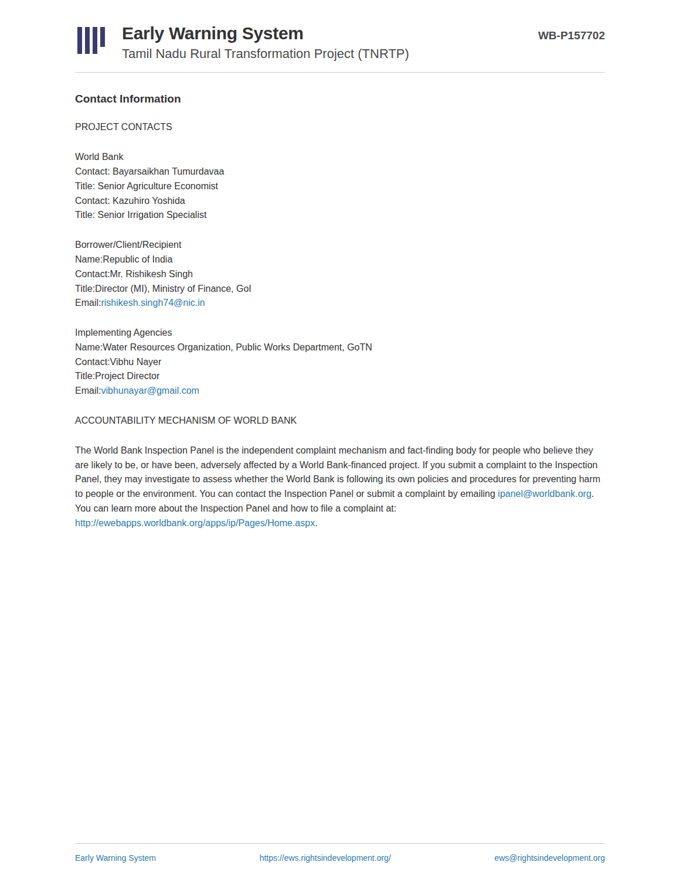Early Warning System
Tamil Nadu Rural Transformation Project (TNRTP)
WB-P157702
Contact Information
PROJECT CONTACTS
World Bank
Contact: Bayarsaikhan Tumurdavaa
Title: Senior Agriculture Economist
Contact: Kazuhiro Yoshida
Title: Senior Irrigation Specialist
Borrower/Client/Recipient
Name:Republic of India
Contact:Mr. Rishikesh Singh
Title:Director (MI), Ministry of Finance, GoI
Email:rishikesh.singh74@nic.in
Implementing Agencies
Name:Water Resources Organization, Public Works Department, GoTN
Contact:Vibhu Nayer
Title:Project Director
Email:vibhunayar@gmail.com
ACCOUNTABILITY MECHANISM OF WORLD BANK
The World Bank Inspection Panel is the independent complaint mechanism and fact-finding body for people who believe they are likely to be, or have been, adversely affected by a World Bank-financed project. If you submit a complaint to the Inspection Panel, they may investigate to assess whether the World Bank is following its own policies and procedures for preventing harm to people or the environment. You can contact the Inspection Panel or submit a complaint by emailing ipanel@worldbank.org. You can learn more about the Inspection Panel and how to file a complaint at: http://ewebapps.worldbank.org/apps/ip/Pages/Home.aspx.
Early Warning System
https://ews.rightsindevelopment.org/
ews@rightsindevelopment.org